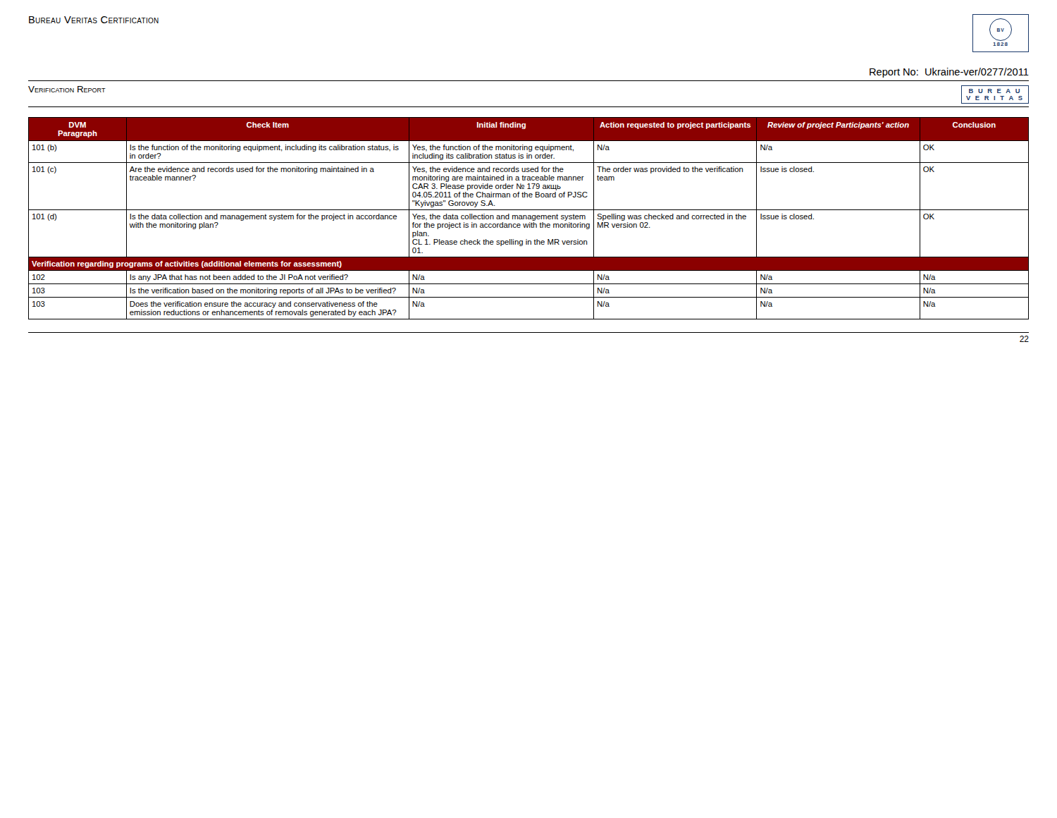Bureau Veritas Certification
BV
1828
Report No: Ukraine-ver/0277/2011
Verification Report
B U R E A U
V E R I T A S
| DVM Paragraph | Check Item | Initial finding | Action requested to project participants | Review of project Participants' action | Conclusion |
| --- | --- | --- | --- | --- | --- |
| 101 (b) | Is the function of the monitoring equipment, including its calibration status, is in order? | Yes, the function of the monitoring equipment, including its calibration status is in order. | N/a | N/a | OK |
| 101 (c) | Are the evidence and records used for the monitoring maintained in a traceable manner? | Yes, the evidence and records used for the monitoring are maintained in a traceable manner CAR 3. Please provide order № 179 акщь 04.05.2011 of the Chairman of the Board of PJSC "Kyivgas" Gorovoy S.A. | The order was provided to the verification team | Issue is closed. | OK |
| 101 (d) | Is the data collection and management system for the project in accordance with the monitoring plan? | Yes, the data collection and management system for the project is in accordance with the monitoring plan. CL 1. Please check the spelling in the MR version 01. | Spelling was checked and corrected in the MR version 02. | Issue is closed. | OK |
| Verification regarding programs of activities (additional elements for assessment) |
| 102 | Is any JPA that has not been added to the JI PoA not verified? | N/a | N/a | N/a | N/a |
| 103 | Is the verification based on the monitoring reports of all JPAs to be verified? | N/a | N/a | N/a | N/a |
| 103 | Does the verification ensure the accuracy and conservativeness of the emission reductions or enhancements of removals generated by each JPA? | N/a | N/a | N/a | N/a |
22